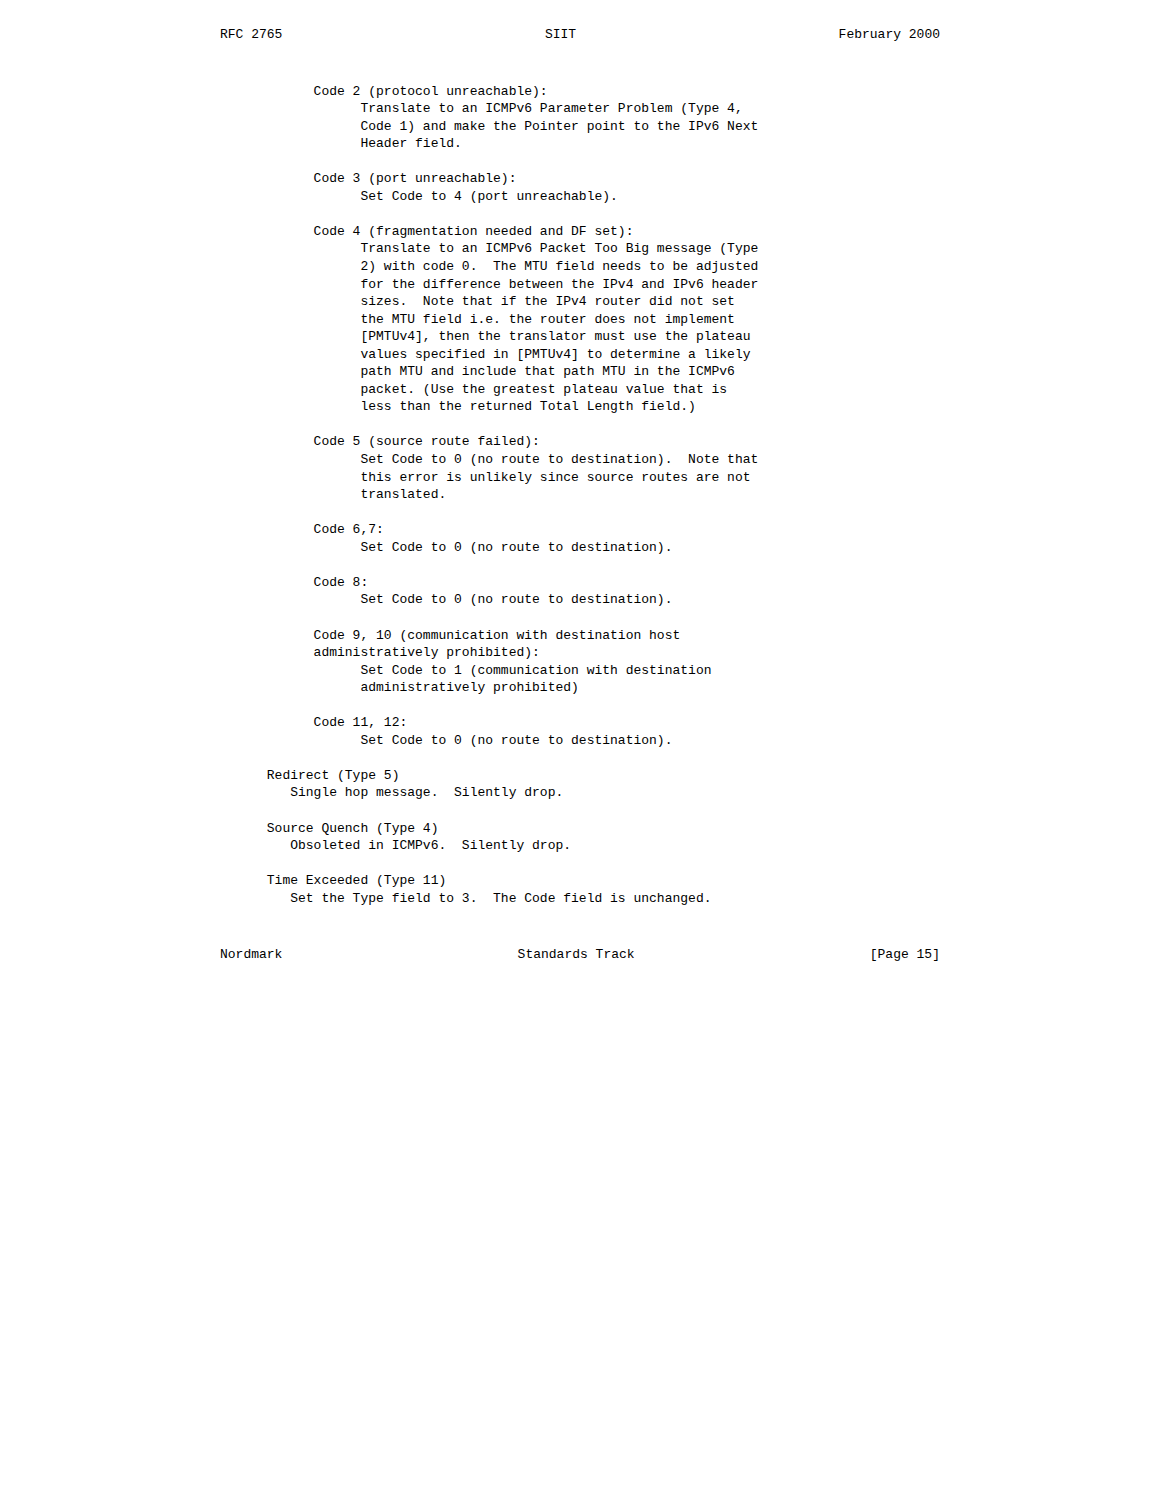RFC 2765 SIIT February 2000
            Code 2 (protocol unreachable):
                  Translate to an ICMPv6 Parameter Problem (Type 4,
                  Code 1) and make the Pointer point to the IPv6 Next
                  Header field.

            Code 3 (port unreachable):
                  Set Code to 4 (port unreachable).

            Code 4 (fragmentation needed and DF set):
                  Translate to an ICMPv6 Packet Too Big message (Type
                  2) with code 0.  The MTU field needs to be adjusted
                  for the difference between the IPv4 and IPv6 header
                  sizes.  Note that if the IPv4 router did not set
                  the MTU field i.e. the router does not implement
                  [PMTUv4], then the translator must use the plateau
                  values specified in [PMTUv4] to determine a likely
                  path MTU and include that path MTU in the ICMPv6
                  packet. (Use the greatest plateau value that is
                  less than the returned Total Length field.)

            Code 5 (source route failed):
                  Set Code to 0 (no route to destination).  Note that
                  this error is unlikely since source routes are not
                  translated.

            Code 6,7:
                  Set Code to 0 (no route to destination).

            Code 8:
                  Set Code to 0 (no route to destination).

            Code 9, 10 (communication with destination host
            administratively prohibited):
                  Set Code to 1 (communication with destination
                  administratively prohibited)

            Code 11, 12:
                  Set Code to 0 (no route to destination).

      Redirect (Type 5)
         Single hop message.  Silently drop.

      Source Quench (Type 4)
         Obsoleted in ICMPv6.  Silently drop.

      Time Exceeded (Type 11)
         Set the Type field to 3.  The Code field is unchanged.
Nordmark Standards Track [Page 15]